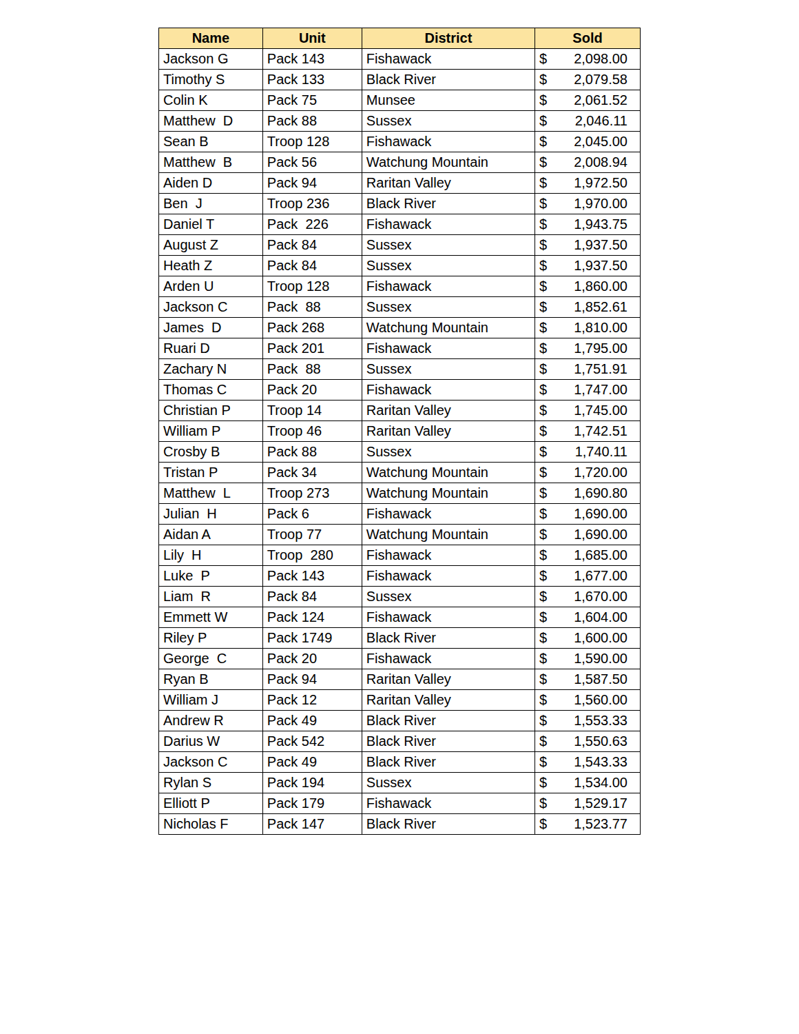Top Sellers
| Name | Unit | District | Sold |
| --- | --- | --- | --- |
| Jackson G | Pack 143 | Fishawack | $ | 2,098.00 |
| Timothy S | Pack 133 | Black River | $ | 2,079.58 |
| Colin K | Pack 75 | Munsee | $ | 2,061.52 |
| Matthew D | Pack 88 | Sussex | $ | 2,046.11 |
| Sean B | Troop 128 | Fishawack | $ | 2,045.00 |
| Matthew B | Pack 56 | Watchung Mountain | $ | 2,008.94 |
| Aiden D | Pack 94 | Raritan Valley | $ | 1,972.50 |
| Ben J | Troop 236 | Black River | $ | 1,970.00 |
| Daniel T | Pack 226 | Fishawack | $ | 1,943.75 |
| August Z | Pack 84 | Sussex | $ | 1,937.50 |
| Heath Z | Pack 84 | Sussex | $ | 1,937.50 |
| Arden U | Troop 128 | Fishawack | $ | 1,860.00 |
| Jackson C | Pack 88 | Sussex | $ | 1,852.61 |
| James D | Pack 268 | Watchung Mountain | $ | 1,810.00 |
| Ruari D | Pack 201 | Fishawack | $ | 1,795.00 |
| Zachary N | Pack 88 | Sussex | $ | 1,751.91 |
| Thomas C | Pack 20 | Fishawack | $ | 1,747.00 |
| Christian P | Troop 14 | Raritan Valley | $ | 1,745.00 |
| William P | Troop 46 | Raritan Valley | $ | 1,742.51 |
| Crosby B | Pack 88 | Sussex | $ | 1,740.11 |
| Tristan P | Pack 34 | Watchung Mountain | $ | 1,720.00 |
| Matthew L | Troop 273 | Watchung Mountain | $ | 1,690.80 |
| Julian H | Pack 6 | Fishawack | $ | 1,690.00 |
| Aidan A | Troop 77 | Watchung Mountain | $ | 1,690.00 |
| Lily H | Troop 280 | Fishawack | $ | 1,685.00 |
| Luke P | Pack 143 | Fishawack | $ | 1,677.00 |
| Liam R | Pack 84 | Sussex | $ | 1,670.00 |
| Emmett W | Pack 124 | Fishawack | $ | 1,604.00 |
| Riley P | Pack 1749 | Black River | $ | 1,600.00 |
| George C | Pack 20 | Fishawack | $ | 1,590.00 |
| Ryan B | Pack 94 | Raritan Valley | $ | 1,587.50 |
| William J | Pack 12 | Raritan Valley | $ | 1,560.00 |
| Andrew R | Pack 49 | Black River | $ | 1,553.33 |
| Darius W | Pack 542 | Black River | $ | 1,550.63 |
| Jackson C | Pack 49 | Black River | $ | 1,543.33 |
| Rylan S | Pack 194 | Sussex | $ | 1,534.00 |
| Elliott P | Pack 179 | Fishawack | $ | 1,529.17 |
| Nicholas F | Pack 147 | Black River | $ | 1,523.77 |